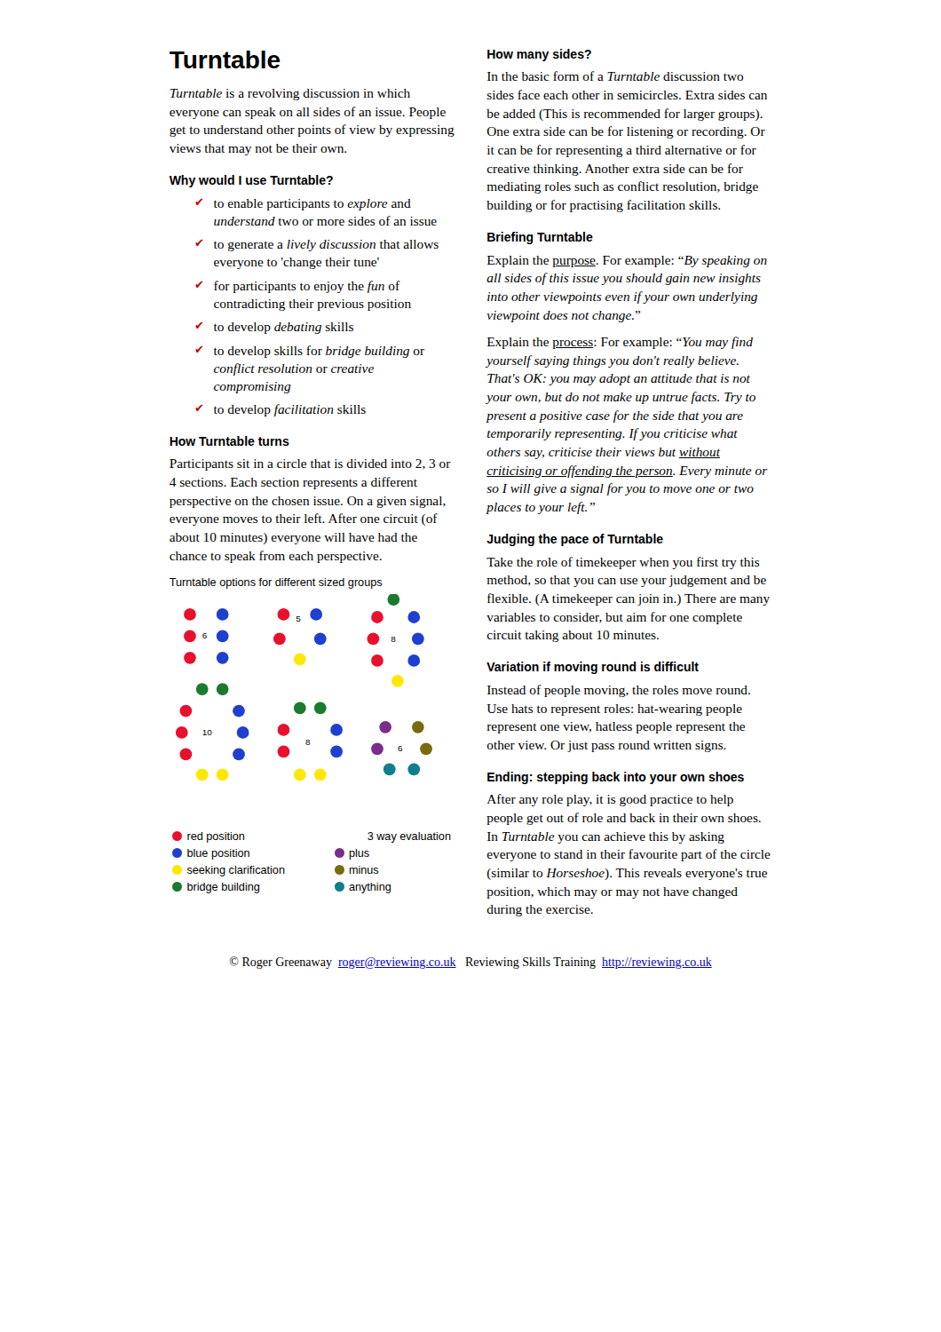Turntable
Turntable is a revolving discussion in which everyone can speak on all sides of an issue. People get to understand other points of view by expressing views that may not be their own.
Why would I use Turntable?
to enable participants to explore and understand two or more sides of an issue
to generate a lively discussion that allows everyone to 'change their tune'
for participants to enjoy the fun of contradicting their previous position
to develop debating skills
to develop skills for bridge building or conflict resolution or creative compromising
to develop facilitation skills
How Turntable turns
Participants sit in a circle that is divided into 2, 3 or 4 sections. Each section represents a different perspective on the chosen issue. On a given signal, everyone moves to their left. After one circuit (of about 10 minutes) everyone will have had the chance to speak from each perspective.
Turntable options for different sized groups
6 5 8 10 8 6
| red position | 3 way evaluation |
| blue position | plus |
| seeking clarification | minus |
| bridge building | anything |
How many sides?
In the basic form of a Turntable discussion two sides face each other in semicircles. Extra sides can be added (This is recommended for larger groups). One extra side can be for listening or recording. Or it can be for representing a third alternative or for creative thinking. Another extra side can be for mediating roles such as conflict resolution, bridge building or for practising facilitation skills.
Briefing Turntable
Explain the purpose. For example: “By speaking on all sides of this issue you should gain new insights into other viewpoints even if your own underlying viewpoint does not change.”
Explain the process: For example: “You may find yourself saying things you don't really believe. That's OK: you may adopt an attitude that is not your own, but do not make up untrue facts. Try to present a positive case for the side that you are temporarily representing. If you criticise what others say, criticise their views but without criticising or offending the person. Every minute or so I will give a signal for you to move one or two places to your left.”
Judging the pace of Turntable
Take the role of timekeeper when you first try this method, so that you can use your judgement and be flexible. (A timekeeper can join in.) There are many variables to consider, but aim for one complete circuit taking about 10 minutes.
Variation if moving round is difficult
Instead of people moving, the roles move round. Use hats to represent roles: hat-wearing people represent one view, hatless people represent the other view. Or just pass round written signs.
Ending: stepping back into your own shoes
After any role play, it is good practice to help people get out of role and back in their own shoes. In Turntable you can achieve this by asking everyone to stand in their favourite part of the circle (similar to Horseshoe). This reveals everyone's true position, which may or may not have changed during the exercise.
© Roger Greenaway roger@reviewing.co.uk Reviewing Skills Training http://reviewing.co.uk